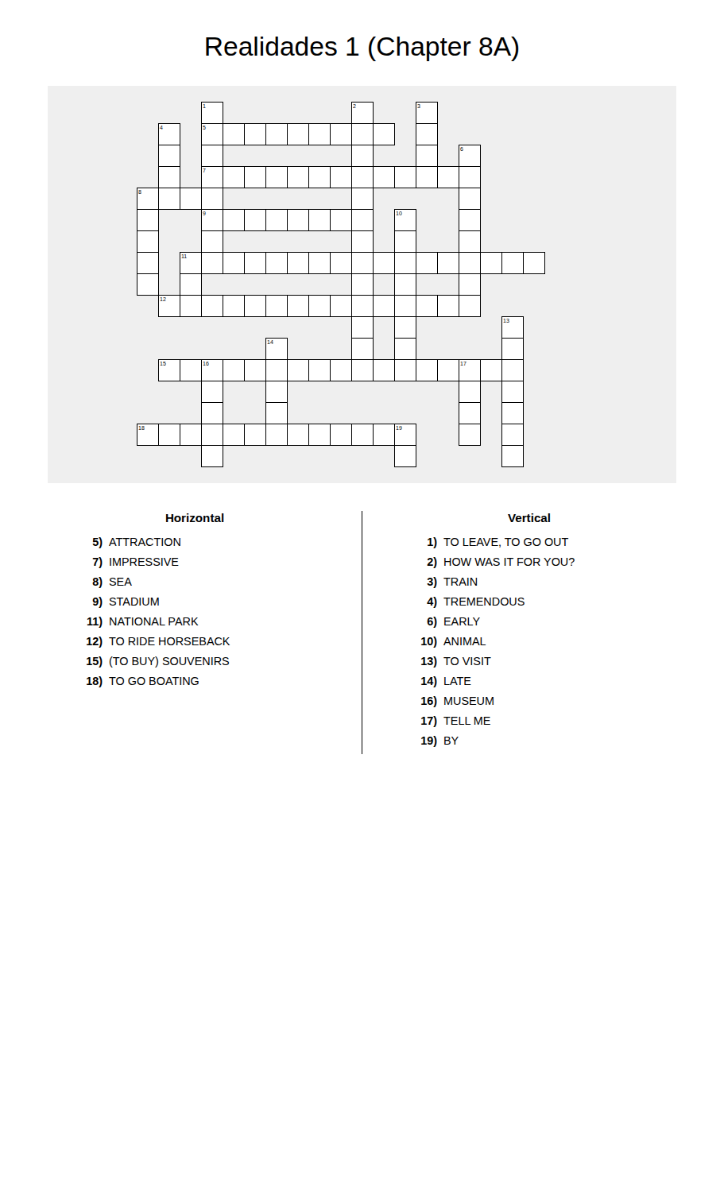Realidades 1 (Chapter 8A)
| | | | 1 | | | | | | | 2 | | | 3 | | | | | | | |
| | 4 | | 5 | | | | | | | | | | | | | | | | | |
| | | | | | | | | | | | | | | | 6 | | | | | |
| | | | 7 | | | | | | | | | | | | | | | | | |
| 8 | | | | | | | | | | | | | | | | | | | | |
| | | | 9 | | | | | | | | | 10 | | | | | | | | |
| | | 11 | | | | | | | | | | | | | | | | | | |
| | 12 | | | | | | | | | | | | | | | | | | | |
| | | | | | | | | | | | | | | | | | 13 | | | |
| | | | | | | 14 | | | | | | | | | | | | | | |
| | 15 | | 16 | | | | | | | | | | | | 17 | | | | | |
| 18 | | | | | | | | | | | | 19 | | | | | | | | |
Horizontal
5) ATTRACTION
7) IMPRESSIVE
8) SEA
9) STADIUM
11) NATIONAL PARK
12) TO RIDE HORSEBACK
15)(TO BUY) SOUVENIRS
18) TO GO BOATING
Vertical
1) TO LEAVE, TO GO OUT
2) HOW WAS IT FOR YOU?
3) TRAIN
4) TREMENDOUS
6) EARLY
10) ANIMAL
13) TO VISIT
14) LATE
16) MUSEUM
17) TELL ME
19) BY